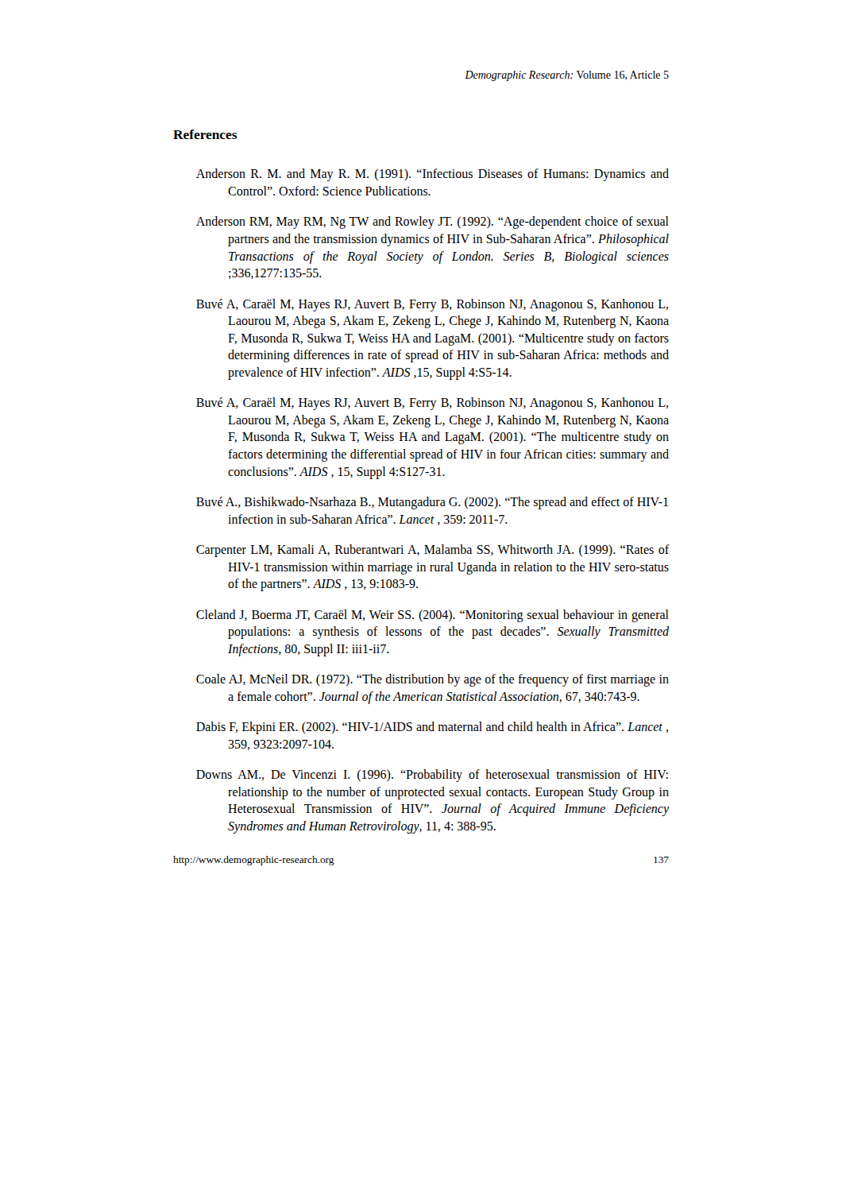Demographic Research: Volume 16, Article 5
References
Anderson R. M. and May R. M. (1991). “Infectious Diseases of Humans: Dynamics and Control”. Oxford: Science Publications.
Anderson RM, May RM, Ng TW and Rowley JT. (1992). “Age-dependent choice of sexual partners and the transmission dynamics of HIV in Sub-Saharan Africa”. Philosophical Transactions of the Royal Society of London. Series B, Biological sciences ;336,1277:135-55.
Buvé A, Caraël M, Hayes RJ, Auvert B, Ferry B, Robinson NJ, Anagonou S, Kanhonou L, Laourou M, Abega S, Akam E, Zekeng L, Chege J, Kahindo M, Rutenberg N, Kaona F, Musonda R, Sukwa T, Weiss HA and LagaM. (2001). “Multicentre study on factors determining differences in rate of spread of HIV in sub-Saharan Africa: methods and prevalence of HIV infection”. AIDS ,15, Suppl 4:S5-14.
Buvé A, Caraël M, Hayes RJ, Auvert B, Ferry B, Robinson NJ, Anagonou S, Kanhonou L, Laourou M, Abega S, Akam E, Zekeng L, Chege J, Kahindo M, Rutenberg N, Kaona F, Musonda R, Sukwa T, Weiss HA and LagaM. (2001). “The multicentre study on factors determining the differential spread of HIV in four African cities: summary and conclusions”. AIDS , 15, Suppl 4:S127-31.
Buvé A., Bishikwado-Nsarhaza B., Mutangadura G. (2002). “The spread and effect of HIV-1 infection in sub-Saharan Africa”. Lancet , 359: 2011-7.
Carpenter LM, Kamali A, Ruberantwari A, Malamba SS, Whitworth JA. (1999). “Rates of HIV-1 transmission within marriage in rural Uganda in relation to the HIV sero-status of the partners”. AIDS , 13, 9:1083-9.
Cleland J, Boerma JT, Caraël M, Weir SS. (2004). “Monitoring sexual behaviour in general populations: a synthesis of lessons of the past decades”. Sexually Transmitted Infections, 80, Suppl II: iii1-ii7.
Coale AJ, McNeil DR. (1972). “The distribution by age of the frequency of first marriage in a female cohort”. Journal of the American Statistical Association, 67, 340:743-9.
Dabis F, Ekpini ER. (2002). “HIV-1/AIDS and maternal and child health in Africa”. Lancet , 359, 9323:2097-104.
Downs AM., De Vincenzi I. (1996). “Probability of heterosexual transmission of HIV: relationship to the number of unprotected sexual contacts. European Study Group in Heterosexual Transmission of HIV”. Journal of Acquired Immune Deficiency Syndromes and Human Retrovirology, 11, 4: 388-95.
http://www.demographic-research.org 137